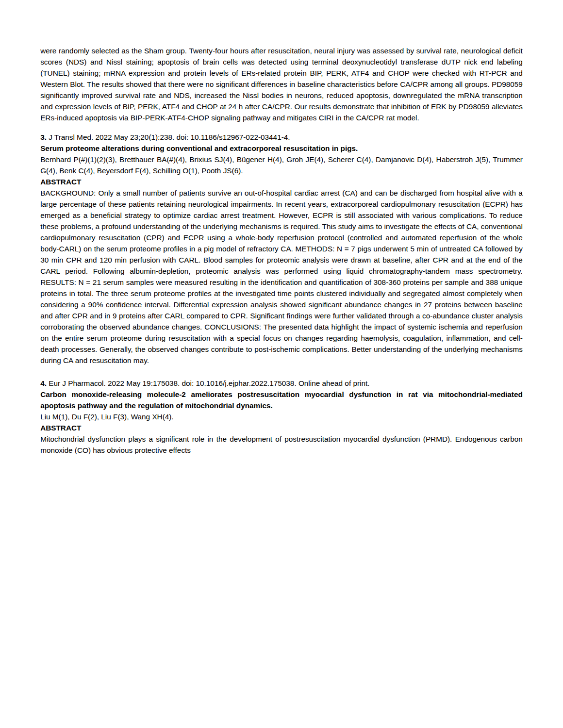were randomly selected as the Sham group. Twenty-four hours after resuscitation, neural injury was assessed by survival rate, neurological deficit scores (NDS) and Nissl staining; apoptosis of brain cells was detected using terminal deoxynucleotidyl transferase dUTP nick end labeling (TUNEL) staining; mRNA expression and protein levels of ERs-related protein BIP, PERK, ATF4 and CHOP were checked with RT-PCR and Western Blot. The results showed that there were no significant differences in baseline characteristics before CA/CPR among all groups. PD98059 significantly improved survival rate and NDS, increased the Nissl bodies in neurons, reduced apoptosis, downregulated the mRNA transcription and expression levels of BIP, PERK, ATF4 and CHOP at 24 h after CA/CPR. Our results demonstrate that inhibition of ERK by PD98059 alleviates ERs-induced apoptosis via BIP-PERK-ATF4-CHOP signaling pathway and mitigates CIRI in the CA/CPR rat model.
3. J Transl Med. 2022 May 23;20(1):238. doi: 10.1186/s12967-022-03441-4.
Serum proteome alterations during conventional and extracorporeal resuscitation in pigs.
Bernhard P(#)(1)(2)(3), Bretthauer BA(#)(4), Brixius SJ(4), Bügener H(4), Groh JE(4), Scherer C(4), Damjanovic D(4), Haberstroh J(5), Trummer G(4), Benk C(4), Beyersdorf F(4), Schilling O(1), Pooth JS(6).
ABSTRACT
BACKGROUND: Only a small number of patients survive an out-of-hospital cardiac arrest (CA) and can be discharged from hospital alive with a large percentage of these patients retaining neurological impairments. In recent years, extracorporeal cardiopulmonary resuscitation (ECPR) has emerged as a beneficial strategy to optimize cardiac arrest treatment. However, ECPR is still associated with various complications. To reduce these problems, a profound understanding of the underlying mechanisms is required. This study aims to investigate the effects of CA, conventional cardiopulmonary resuscitation (CPR) and ECPR using a whole-body reperfusion protocol (controlled and automated reperfusion of the whole body-CARL) on the serum proteome profiles in a pig model of refractory CA. METHODS: N = 7 pigs underwent 5 min of untreated CA followed by 30 min CPR and 120 min perfusion with CARL. Blood samples for proteomic analysis were drawn at baseline, after CPR and at the end of the CARL period. Following albumin-depletion, proteomic analysis was performed using liquid chromatography-tandem mass spectrometry. RESULTS: N = 21 serum samples were measured resulting in the identification and quantification of 308-360 proteins per sample and 388 unique proteins in total. The three serum proteome profiles at the investigated time points clustered individually and segregated almost completely when considering a 90% confidence interval. Differential expression analysis showed significant abundance changes in 27 proteins between baseline and after CPR and in 9 proteins after CARL compared to CPR. Significant findings were further validated through a co-abundance cluster analysis corroborating the observed abundance changes. CONCLUSIONS: The presented data highlight the impact of systemic ischemia and reperfusion on the entire serum proteome during resuscitation with a special focus on changes regarding haemolysis, coagulation, inflammation, and cell-death processes. Generally, the observed changes contribute to post-ischemic complications. Better understanding of the underlying mechanisms during CA and resuscitation may.
4. Eur J Pharmacol. 2022 May 19:175038. doi: 10.1016/j.ejphar.2022.175038. Online ahead of print.
Carbon monoxide-releasing molecule-2 ameliorates postresuscitation myocardial dysfunction in rat via mitochondrial-mediated apoptosis pathway and the regulation of mitochondrial dynamics.
Liu M(1), Du F(2), Liu F(3), Wang XH(4).
ABSTRACT
Mitochondrial dysfunction plays a significant role in the development of postresuscitation myocardial dysfunction (PRMD). Endogenous carbon monoxide (CO) has obvious protective effects